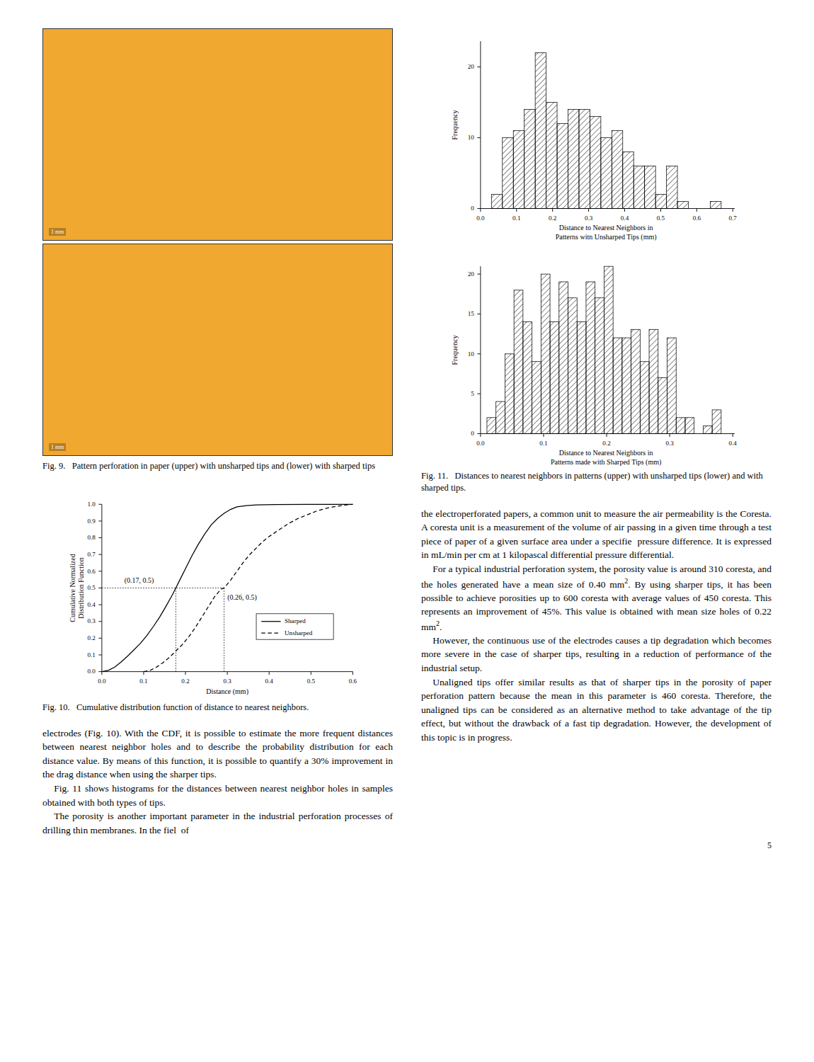1 mm
1 mm
Fig. 9. Pattern perforation in paper (upper) with unsharped tips and (lower) with sharped tips
0.0 0.1 0.2 0.3 0.4 0.5 0.6 0.7 0.8 0.9 1.0 0.0 0.1 0.2 0.3 0.4 0.5 0.6 Distance (mm) Cumulative Normalized Distribution Function (0.17, 0.5) (0.26, 0.5) Sharped Unsharped
Fig. 10. Cumulative distribution function of distance to nearest neighbors.
electrodes (Fig. 10). With the CDF, it is possible to estimate the more frequent distances between nearest neighbor holes and to describe the probability distribution for each distance value. By means of this function, it is possible to quantify a 30% improvement in the drag distance when using the sharper tips.
Fig. 11 shows histograms for the distances between nearest neighbor holes in samples obtained with both types of tips.
The porosity is another important parameter in the industrial perforation processes of drilling thin membranes. In the fiel of
0 10 20 0.0 0.1 0.2 0.3 0.4 0.5 0.6 0.7 Distance to Nearest Neighbors in Patterns witn Unsharped Tips (mm) Frequency
0 5 10 15 20 0.0 0.1 0.2 0.3 0.4 Distance to Nearest Neighbors in Patterns made with Sharped Tips (mm) Frequency
Fig. 11. Distances to nearest neighbors in patterns (upper) with unsharped tips (lower) and with sharped tips.
the electroperforated papers, a common unit to measure the air permeability is the Coresta. A coresta unit is a measurement of the volume of air passing in a given time through a test piece of paper of a given surface area under a specifie pressure difference. It is expressed in mL/min per cm at 1 kilopascal differential pressure differential.
For a typical industrial perforation system, the porosity value is around 310 coresta, and the holes generated have a mean size of 0.40 mm2. By using sharper tips, it has been possible to achieve porosities up to 600 coresta with average values of 450 coresta. This represents an improvement of 45%. This value is obtained with mean size holes of 0.22 mm2.
However, the continuous use of the electrodes causes a tip degradation which becomes more severe in the case of sharper tips, resulting in a reduction of performance of the industrial setup.
Unaligned tips offer similar results as that of sharper tips in the porosity of paper perforation pattern because the mean in this parameter is 460 coresta. Therefore, the unaligned tips can be considered as an alternative method to take advantage of the tip effect, but without the drawback of a fast tip degradation. However, the development of this topic is in progress.
5